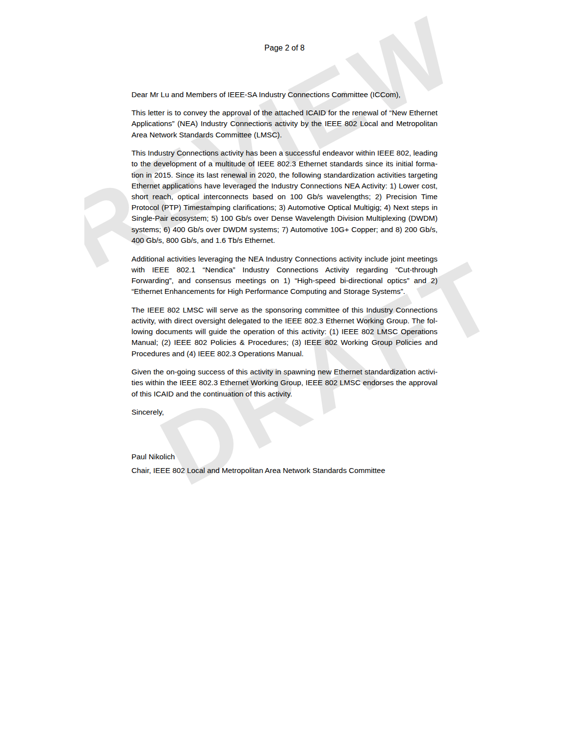REVIEW DRAFT
Page 2 of 8
Dear Mr Lu and Members of IEEE-SA Industry Connections Committee (ICCom),
This letter is to convey the approval of the attached ICAID for the renewal of “New Ethernet Applications” (NEA) Industry Connections activity by the IEEE 802 Local and Metropolitan Area Network Standards Committee (LMSC).
This Industry Connections activity has been a successful endeavor within IEEE 802, leading to the development of a multitude of IEEE 802.3 Ethernet standards since its initial formation in 2015. Since its last renewal in 2020, the following standardization activities targeting Ethernet applications have leveraged the Industry Connections NEA Activity: 1) Lower cost, short reach, optical interconnects based on 100 Gb/s wavelengths; 2) Precision Time Protocol (PTP) Timestamping clarifications; 3) Automotive Optical Multigig; 4) Next steps in Single-Pair ecosystem; 5) 100 Gb/s over Dense Wavelength Division Multiplexing (DWDM) systems; 6) 400 Gb/s over DWDM systems; 7) Automotive 10G+ Copper; and 8) 200 Gb/s, 400 Gb/s, 800 Gb/s, and 1.6 Tb/s Ethernet.
Additional activities leveraging the NEA Industry Connections activity include joint meetings with IEEE 802.1 “Nendica” Industry Connections Activity regarding “Cut-through Forwarding”, and consensus meetings on 1) “High-speed bi-directional optics” and 2) “Ethernet Enhancements for High Performance Computing and Storage Systems”.
The IEEE 802 LMSC will serve as the sponsoring committee of this Industry Connections activity, with direct oversight delegated to the IEEE 802.3 Ethernet Working Group. The following documents will guide the operation of this activity: (1) IEEE 802 LMSC Operations Manual; (2) IEEE 802 Policies & Procedures; (3) IEEE 802 Working Group Policies and Procedures and (4) IEEE 802.3 Operations Manual.
Given the on-going success of this activity in spawning new Ethernet standardization activities within the IEEE 802.3 Ethernet Working Group, IEEE 802 LMSC endorses the approval of this ICAID and the continuation of this activity.
Sincerely,
Paul Nikolich
Chair, IEEE 802 Local and Metropolitan Area Network Standards Committee